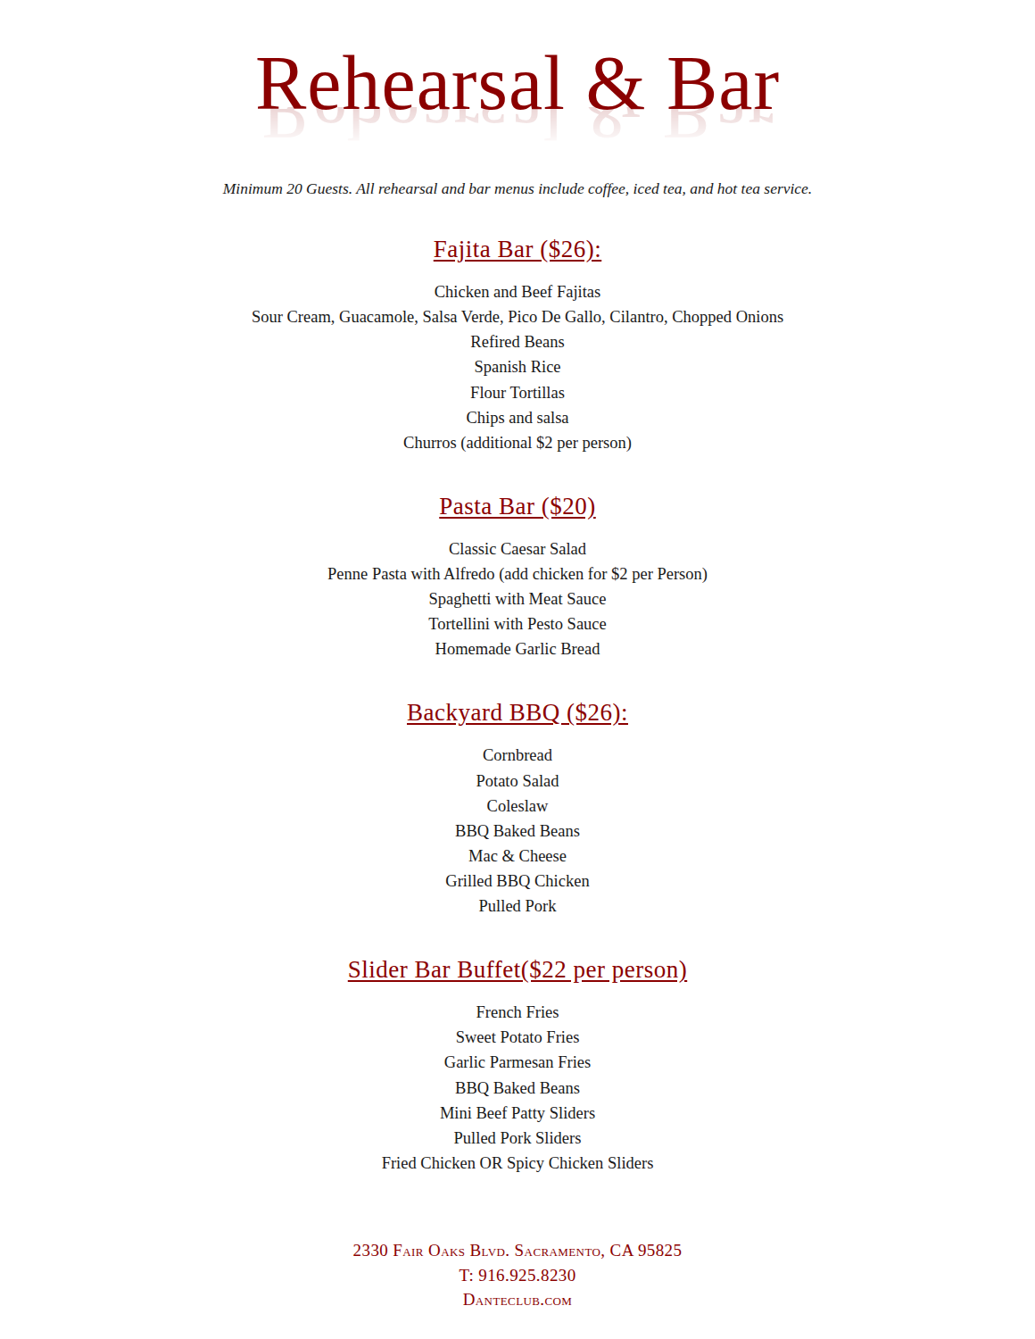Rehearsal & Bar
Rehearsal & Bar
Minimum 20 Guests. All rehearsal and bar menus include coffee, iced tea, and hot tea service.
Fajita Bar ($26):
Chicken and Beef Fajitas
Sour Cream, Guacamole, Salsa Verde, Pico De Gallo, Cilantro, Chopped Onions
Refired Beans
Spanish Rice
Flour Tortillas
Chips and salsa
Churros (additional $2 per person)
Pasta Bar ($20)
Classic Caesar Salad
Penne Pasta with Alfredo (add chicken for $2 per Person)
Spaghetti with Meat Sauce
Tortellini with Pesto Sauce
Homemade Garlic Bread
Backyard BBQ ($26):
Cornbread
Potato Salad
Coleslaw
BBQ Baked Beans
Mac & Cheese
Grilled BBQ Chicken
Pulled Pork
Slider Bar Buffet($22 per person)
French Fries
Sweet Potato Fries
Garlic Parmesan Fries
BBQ Baked Beans
Mini Beef Patty Sliders
Pulled Pork Sliders
Fried Chicken OR Spicy Chicken Sliders
2330 Fair Oaks Blvd. Sacramento, CA 95825
T: 916.925.8230
Danteclub.com